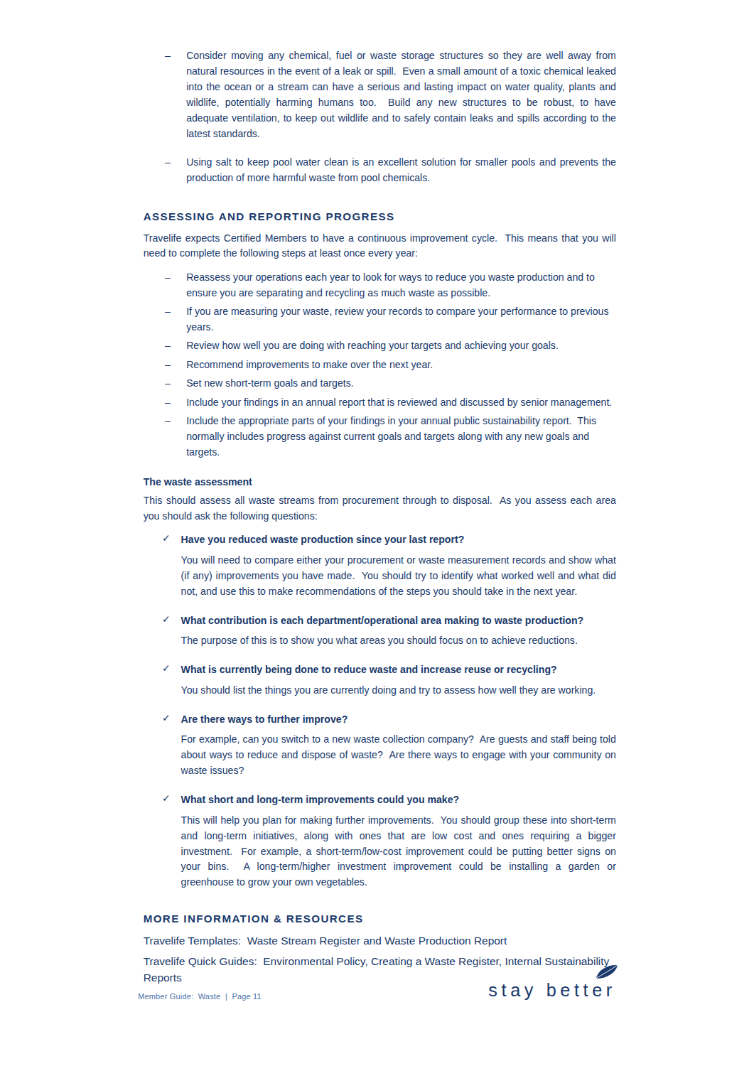Consider moving any chemical, fuel or waste storage structures so they are well away from natural resources in the event of a leak or spill. Even a small amount of a toxic chemical leaked into the ocean or a stream can have a serious and lasting impact on water quality, plants and wildlife, potentially harming humans too. Build any new structures to be robust, to have adequate ventilation, to keep out wildlife and to safely contain leaks and spills according to the latest standards.
Using salt to keep pool water clean is an excellent solution for smaller pools and prevents the production of more harmful waste from pool chemicals.
Assessing and Reporting Progress
Travelife expects Certified Members to have a continuous improvement cycle. This means that you will need to complete the following steps at least once every year:
Reassess your operations each year to look for ways to reduce you waste production and to ensure you are separating and recycling as much waste as possible.
If you are measuring your waste, review your records to compare your performance to previous years.
Review how well you are doing with reaching your targets and achieving your goals.
Recommend improvements to make over the next year.
Set new short-term goals and targets.
Include your findings in an annual report that is reviewed and discussed by senior management.
Include the appropriate parts of your findings in your annual public sustainability report. This normally includes progress against current goals and targets along with any new goals and targets.
The waste assessment
This should assess all waste streams from procurement through to disposal. As you assess each area you should ask the following questions:
Have you reduced waste production since your last report?
You will need to compare either your procurement or waste measurement records and show what (if any) improvements you have made. You should try to identify what worked well and what did not, and use this to make recommendations of the steps you should take in the next year.
What contribution is each department/operational area making to waste production?
The purpose of this is to show you what areas you should focus on to achieve reductions.
What is currently being done to reduce waste and increase reuse or recycling?
You should list the things you are currently doing and try to assess how well they are working.
Are there ways to further improve?
For example, can you switch to a new waste collection company? Are guests and staff being told about ways to reduce and dispose of waste? Are there ways to engage with your community on waste issues?
What short and long-term improvements could you make?
This will help you plan for making further improvements. You should group these into short-term and long-term initiatives, along with ones that are low cost and ones requiring a bigger investment. For example, a short-term/low-cost improvement could be putting better signs on your bins. A long-term/higher investment improvement could be installing a garden or greenhouse to grow your own vegetables.
More Information & Resources
Travelife Templates: Waste Stream Register and Waste Production Report
Travelife Quick Guides: Environmental Policy, Creating a Waste Register, Internal Sustainability Reports
Member Guide: Waste | Page 11
stay better